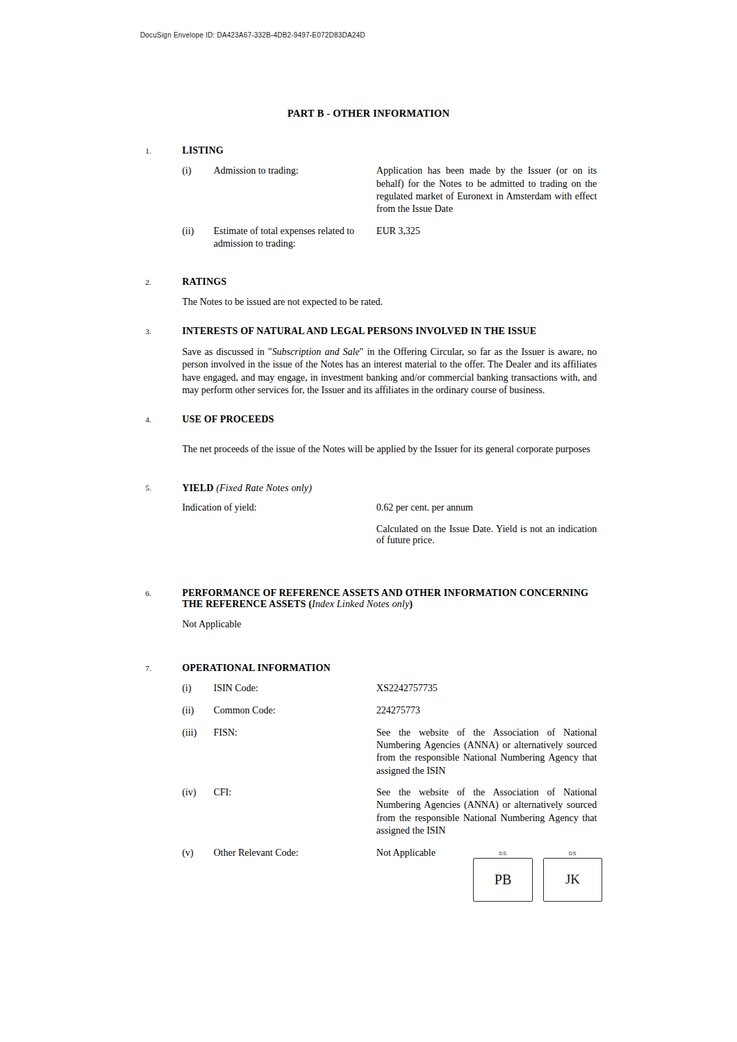DocuSign Envelope ID: DA423A67-332B-4DB2-9497-E072D83DA24D
PART B - OTHER INFORMATION
1.
LISTING
| (i) | Admission to trading: | Application has been made by the Issuer (or on its behalf) for the Notes to be admitted to trading on the regulated market of Euronext in Amsterdam with effect from the Issue Date |
| (ii) | Estimate of total expenses related to admission to trading: | EUR 3,325 |
2.
RATINGS
The Notes to be issued are not expected to be rated.
3.
INTERESTS OF NATURAL AND LEGAL PERSONS INVOLVED IN THE ISSUE
Save as discussed in "Subscription and Sale" in the Offering Circular, so far as the Issuer is aware, no person involved in the issue of the Notes has an interest material to the offer. The Dealer and its affiliates have engaged, and may engage, in investment banking and/or commercial banking transactions with, and may perform other services for, the Issuer and its affiliates in the ordinary course of business.
4.
USE OF PROCEEDS
The net proceeds of the issue of the Notes will be applied by the Issuer for its general corporate purposes
5.
YIELD (Fixed Rate Notes only)
Indication of yield:
0.62 per cent. per annum
Calculated on the Issue Date. Yield is not an indication of future price.
6.
PERFORMANCE OF REFERENCE ASSETS AND OTHER INFORMATION CONCERNING THE REFERENCE ASSETS (Index Linked Notes only)
Not Applicable
7.
OPERATIONAL INFORMATION
| (i) | ISIN Code: | XS2242757735 |
| (ii) | Common Code: | 224275773 |
| (iii) | FISN: | See the website of the Association of National Numbering Agencies (ANNA) or alternatively sourced from the responsible National Numbering Agency that assigned the ISIN |
| (iv) | CFI: | See the website of the Association of National Numbering Agencies (ANNA) or alternatively sourced from the responsible National Numbering Agency that assigned the ISIN |
| (v) | Other Relevant Code: | Not Applicable |
DS
PB
DS
JK